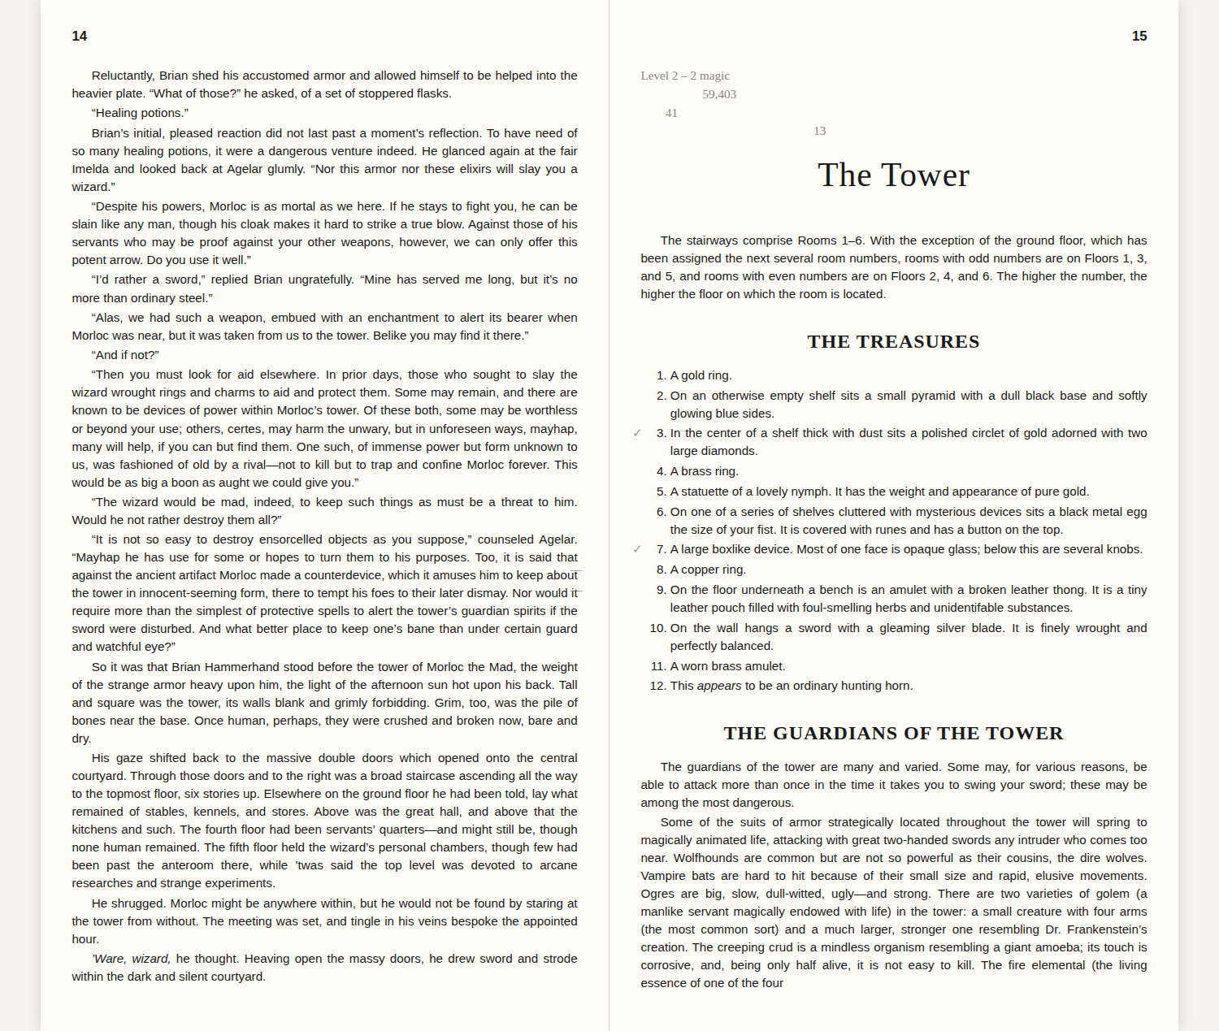14
Reluctantly, Brian shed his accustomed armor and allowed himself to be helped into the heavier plate. “What of those?” he asked, of a set of stoppered flasks.
“Healing potions.”
Brian’s initial, pleased reaction did not last past a moment’s reflection. To have need of so many healing potions, it were a dangerous venture indeed. He glanced again at the fair Imelda and looked back at Agelar glumly. “Nor this armor nor these elixirs will slay you a wizard.”
“Despite his powers, Morloc is as mortal as we here. If he stays to fight you, he can be slain like any man, though his cloak makes it hard to strike a true blow. Against those of his servants who may be proof against your other weapons, however, we can only offer this potent arrow. Do you use it well.”
“I’d rather a sword,” replied Brian ungratefully. “Mine has served me long, but it’s no more than ordinary steel.”
“Alas, we had such a weapon, embued with an enchantment to alert its bearer when Morloc was near, but it was taken from us to the tower. Belike you may find it there.”
“And if not?”
“Then you must look for aid elsewhere. In prior days, those who sought to slay the wizard wrought rings and charms to aid and protect them. Some may remain, and there are known to be devices of power within Morloc’s tower. Of these both, some may be worthless or beyond your use; others, certes, may harm the unwary, but in unforeseen ways, mayhap, many will help, if you can but find them. One such, of immense power but form unknown to us, was fashioned of old by a rival—not to kill but to trap and confine Morloc forever. This would be as big a boon as aught we could give you.”
“The wizard would be mad, indeed, to keep such things as must be a threat to him. Would he not rather destroy them all?”
“It is not so easy to destroy ensorcelled objects as you suppose,” counseled Agelar. “Mayhap he has use for some or hopes to turn them to his purposes. Too, it is said that against the ancient artifact Morloc made a counterdevice, which it amuses him to keep about the tower in innocent-seeming form, there to tempt his foes to their later dismay. Nor would it require more than the simplest of protective spells to alert the tower’s guardian spirits if the sword were disturbed. And what better place to keep one’s bane than under certain guard and watchful eye?”
So it was that Brian Hammerhand stood before the tower of Morloc the Mad, the weight of the strange armor heavy upon him, the light of the afternoon sun hot upon his back. Tall and square was the tower, its walls blank and grimly forbidding. Grim, too, was the pile of bones near the base. Once human, perhaps, they were crushed and broken now, bare and dry.
His gaze shifted back to the massive double doors which opened onto the central courtyard. Through those doors and to the right was a broad staircase ascending all the way to the topmost floor, six stories up. Elsewhere on the ground floor he had been told, lay what remained of stables, kennels, and stores. Above was the great hall, and above that the kitchens and such. The fourth floor had been servants’ quarters—and might still be, though none human remained. The fifth floor held the wizard’s personal chambers, though few had been past the anteroom there, while ’twas said the top level was devoted to arcane researches and strange experiments.
He shrugged. Morloc might be anywhere within, but he would not be found by staring at the tower from without. The meeting was set, and tingle in his veins bespoke the appointed hour.
’Ware, wizard, he thought. Heaving open the massy doors, he drew sword and strode within the dark and silent courtyard.
15
Level 2 – 2 magic 59,403 41 13
The Tower
The stairways comprise Rooms 1–6. With the exception of the ground floor, which has been assigned the next several room numbers, rooms with odd numbers are on Floors 1, 3, and 5, and rooms with even numbers are on Floors 2, 4, and 6. The higher the number, the higher the floor on which the room is located.
THE TREASURES
A gold ring.
On an otherwise empty shelf sits a small pyramid with a dull black base and softly glowing blue sides.
In the center of a shelf thick with dust sits a polished circlet of gold adorned with two large diamonds.
A brass ring.
A statuette of a lovely nymph. It has the weight and appearance of pure gold.
On one of a series of shelves cluttered with mysterious devices sits a black metal egg the size of your fist. It is covered with runes and has a button on the top.
A large boxlike device. Most of one face is opaque glass; below this are several knobs.
A copper ring.
On the floor underneath a bench is an amulet with a broken leather thong. It is a tiny leather pouch filled with foul-smelling herbs and unidentifable substances.
On the wall hangs a sword with a gleaming silver blade. It is finely wrought and perfectly balanced.
A worn brass amulet.
This appears to be an ordinary hunting horn.
THE GUARDIANS OF THE TOWER
The guardians of the tower are many and varied. Some may, for various reasons, be able to attack more than once in the time it takes you to swing your sword; these may be among the most dangerous.
Some of the suits of armor strategically located throughout the tower will spring to magically animated life, attacking with great two-handed swords any intruder who comes too near. Wolfhounds are common but are not so powerful as their cousins, the dire wolves. Vampire bats are hard to hit because of their small size and rapid, elusive movements. Ogres are big, slow, dull-witted, ugly—and strong. There are two varieties of golem (a manlike servant magically endowed with life) in the tower: a small creature with four arms (the most common sort) and a much larger, stronger one resembling Dr. Frankenstein’s creation. The creeping crud is a mindless organism resembling a giant amoeba; its touch is corrosive, and, being only half alive, it is not easy to kill. The fire elemental (the living essence of one of the four